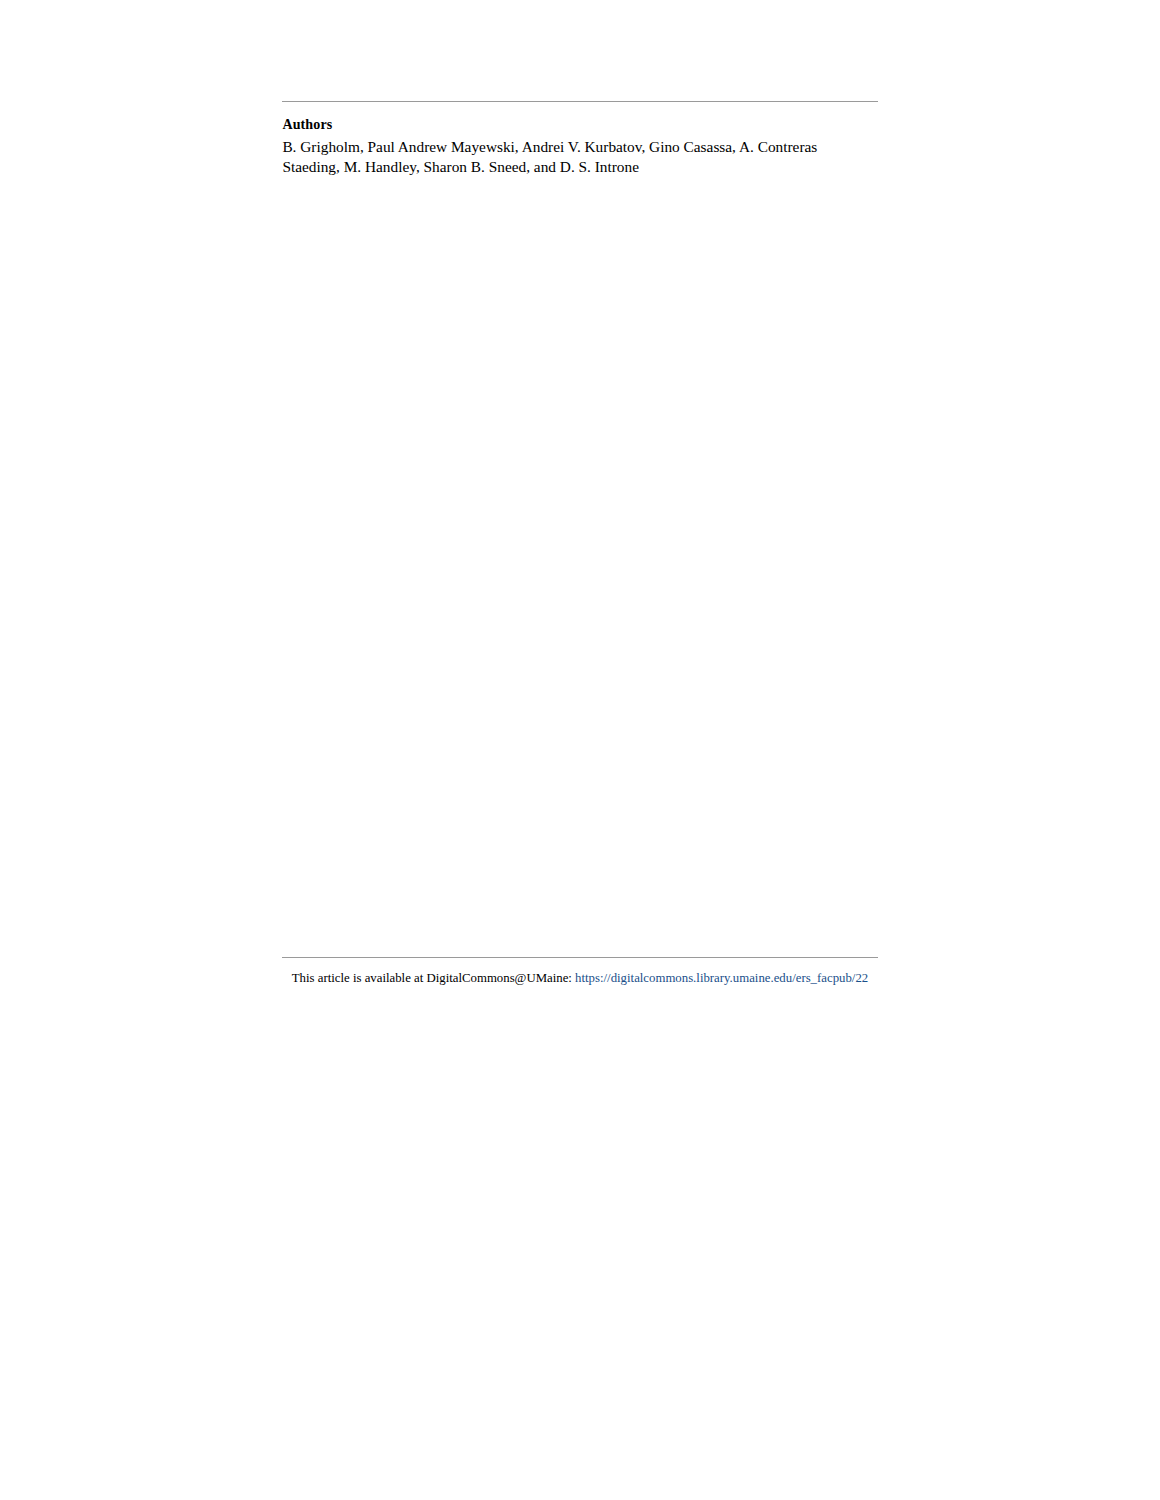Authors
B. Grigholm, Paul Andrew Mayewski, Andrei V. Kurbatov, Gino Casassa, A. Contreras Staeding, M. Handley, Sharon B. Sneed, and D. S. Introne
This article is available at DigitalCommons@UMaine: https://digitalcommons.library.umaine.edu/ers_facpub/22